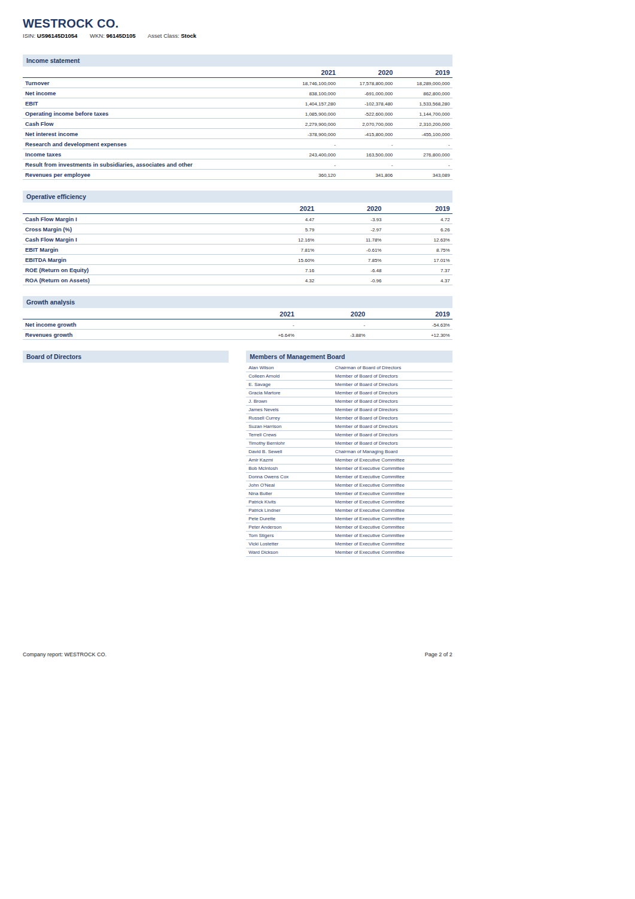WESTROCK CO.
ISIN: US96145D1054 WKN: 96145D105 Asset Class: Stock
Income statement
| | 2021 | 2020 | 2019 |
| --- | --- | --- | --- |
| Turnover | 18,746,100,000 | 17,578,800,000 | 18,289,000,000 |
| Net income | 838,100,000 | -691,000,000 | 862,800,000 |
| EBIT | 1,404,157,280 | -102,378,480 | 1,533,568,280 |
| Operating income before taxes | 1,085,900,000 | -522,600,000 | 1,144,700,000 |
| Cash Flow | 2,279,900,000 | 2,070,700,000 | 2,310,200,000 |
| Net interest income | -378,900,000 | -415,800,000 | -455,100,000 |
| Research and development expenses | - | - | - |
| Income taxes | 243,400,000 | 163,500,000 | 276,800,000 |
| Result from investments in subsidiaries, associates and other | - | - | - |
| Revenues per employee | 360,120 | 341,806 | 343,089 |
Operative efficiency
| | 2021 | 2020 | 2019 |
| --- | --- | --- | --- |
| Cash Flow Margin I | 4.47 | -3.93 | 4.72 |
| Cross Margin (%) | 5.79 | -2.97 | 6.26 |
| Cash Flow Margin I | 12.16% | 11.78% | 12.63% |
| EBIT Margin | 7.81% | -0.61% | 8.75% |
| EBITDA Margin | 15.60% | 7.85% | 17.01% |
| ROE (Return on Equity) | 7.16 | -6.48 | 7.37 |
| ROA (Return on Assets) | 4.32 | -0.96 | 4.37 |
Growth analysis
| | 2021 | 2020 | 2019 |
| --- | --- | --- | --- |
| Net income growth | - | - | -54.63% |
| Revenues growth | +6.64% | -3.88% | +12.30% |
Board of Directors
Members of Management Board
| Alan Wilson | Chairman of Board of Directors |
| Colleen Arnold | Member of Board of Directors |
| E. Savage | Member of Board of Directors |
| Gracia Martore | Member of Board of Directors |
| J. Brown | Member of Board of Directors |
| James Nevels | Member of Board of Directors |
| Russell Currey | Member of Board of Directors |
| Suzan Harrison | Member of Board of Directors |
| Terrell Crews | Member of Board of Directors |
| Timothy Bernlohr | Member of Board of Directors |
| David B. Sewell | Chairman of Managing Board |
| Amir Kazmi | Member of Executive Committee |
| Bob McIntosh | Member of Executive Committee |
| Donna Owens Cox | Member of Executive Committee |
| John O'Neal | Member of Executive Committee |
| Nina Butler | Member of Executive Committee |
| Patrick Kivits | Member of Executive Committee |
| Patrick Lindner | Member of Executive Committee |
| Pete Durette | Member of Executive Committee |
| Peter Anderson | Member of Executive Committee |
| Tom Stigers | Member of Executive Committee |
| Vicki Lostetter | Member of Executive Committee |
| Ward Dickson | Member of Executive Committee |
Company report: WESTROCK CO.
Page 2 of 2